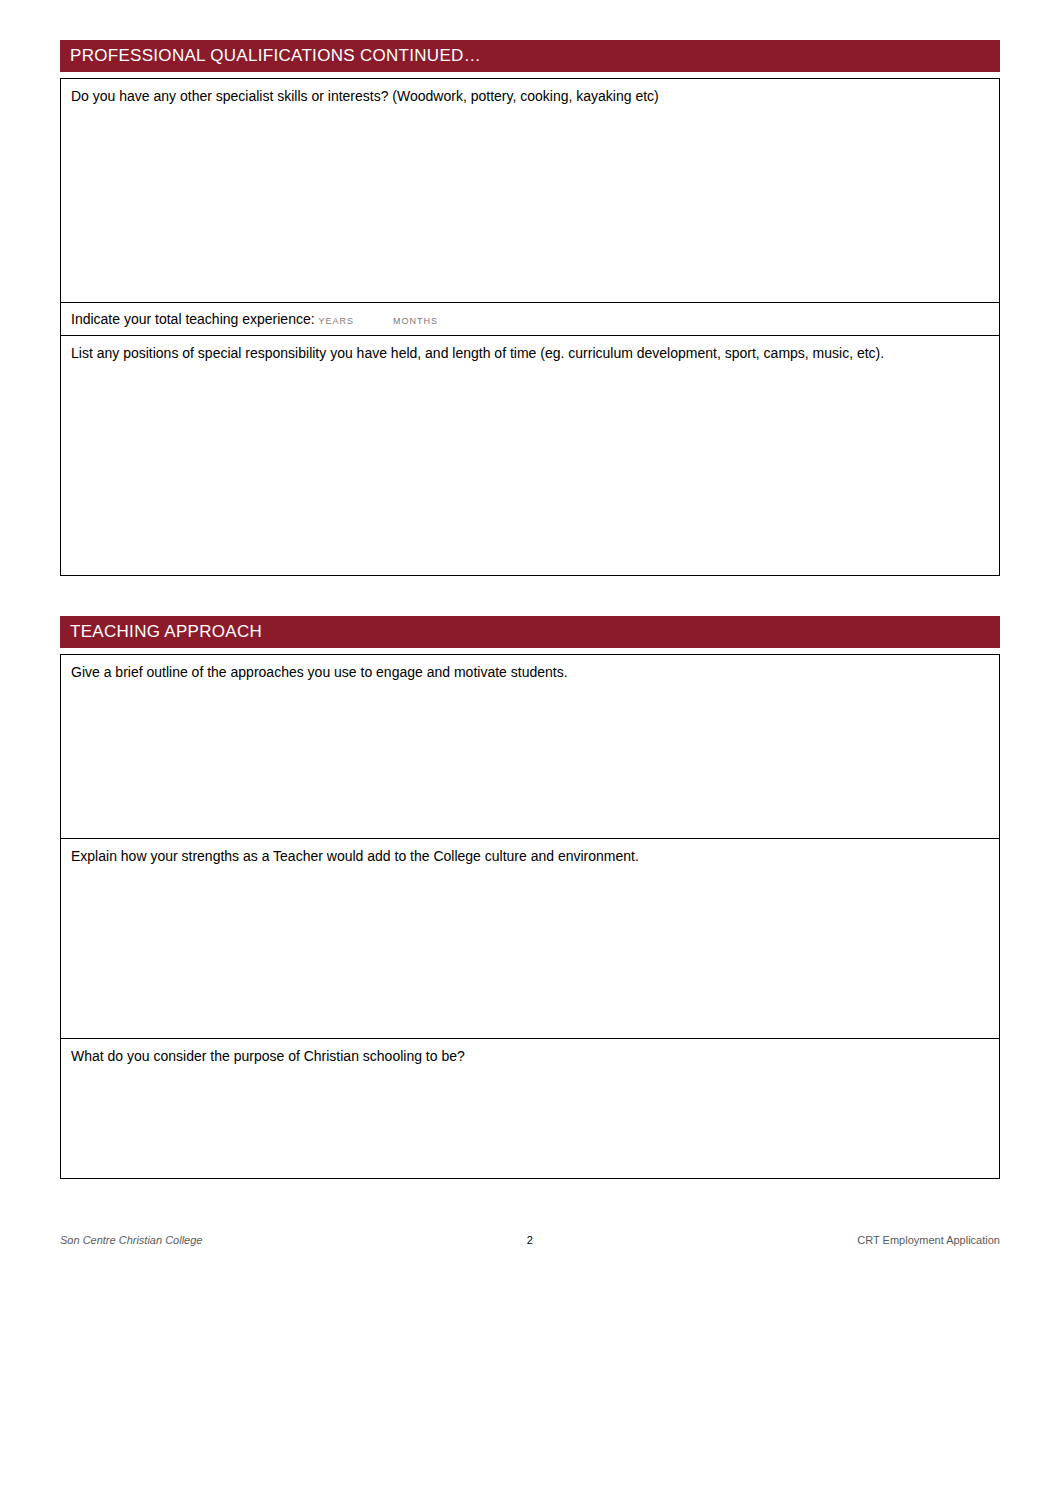PROFESSIONAL QUALIFICATIONS CONTINUED…
Do you have any other specialist skills or interests? (Woodwork, pottery, cooking, kayaking etc)
Indicate your total teaching experience: YEARS MONTHS
List any positions of special responsibility you have held, and length of time (eg. curriculum development, sport, camps, music, etc).
TEACHING APPROACH
Give a brief outline of the approaches you use to engage and motivate students.
Explain how your strengths as a Teacher would add to the College culture and environment.
What do you consider the purpose of Christian schooling to be?
Son Centre Christian College
2
CRT Employment Application